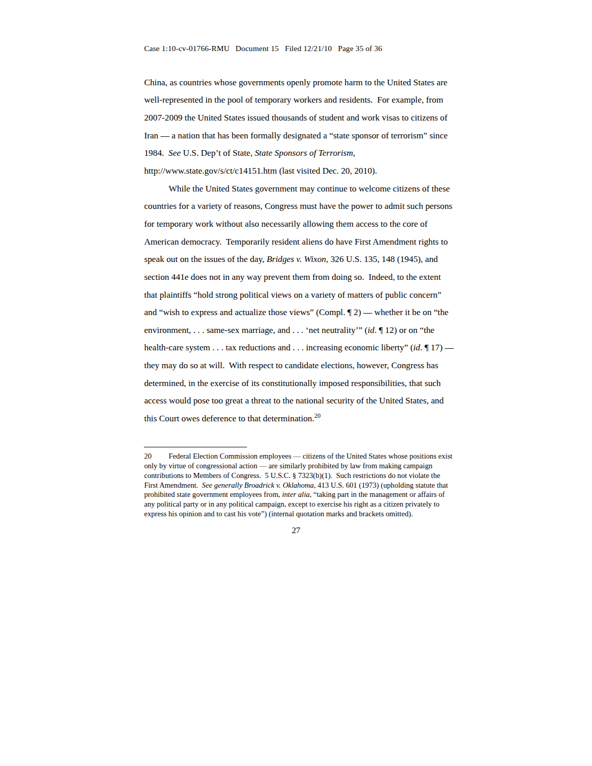Case 1:10-cv-01766-RMU Document 15 Filed 12/21/10 Page 35 of 36
China, as countries whose governments openly promote harm to the United States are well-represented in the pool of temporary workers and residents. For example, from 2007-2009 the United States issued thousands of student and work visas to citizens of Iran — a nation that has been formally designated a “state sponsor of terrorism” since 1984. See U.S. Dep’t of State, State Sponsors of Terrorism, http://www.state.gov/s/ct/c14151.htm (last visited Dec. 20, 2010).
While the United States government may continue to welcome citizens of these countries for a variety of reasons, Congress must have the power to admit such persons for temporary work without also necessarily allowing them access to the core of American democracy. Temporarily resident aliens do have First Amendment rights to speak out on the issues of the day, Bridges v. Wixon, 326 U.S. 135, 148 (1945), and section 441e does not in any way prevent them from doing so. Indeed, to the extent that plaintiffs “hold strong political views on a variety of matters of public concern” and “wish to express and actualize those views” (Compl. ¶ 2) — whether it be on “the environment, . . . same-sex marriage, and . . . ‘net neutrality’” (id. ¶ 12) or on “the health-care system . . . tax reductions and . . . increasing economic liberty” (id. ¶ 17) — they may do so at will. With respect to candidate elections, however, Congress has determined, in the exercise of its constitutionally imposed responsibilities, that such access would pose too great a threat to the national security of the United States, and this Court owes deference to that determination.20
20 Federal Election Commission employees — citizens of the United States whose positions exist only by virtue of congressional action — are similarly prohibited by law from making campaign contributions to Members of Congress. 5 U.S.C. § 7323(b)(1). Such restrictions do not violate the First Amendment. See generally Broadrick v. Oklahoma, 413 U.S. 601 (1973) (upholding statute that prohibited state government employees from, inter alia, “taking part in the management or affairs of any political party or in any political campaign, except to exercise his right as a citizen privately to express his opinion and to cast his vote”) (internal quotation marks and brackets omitted).
27